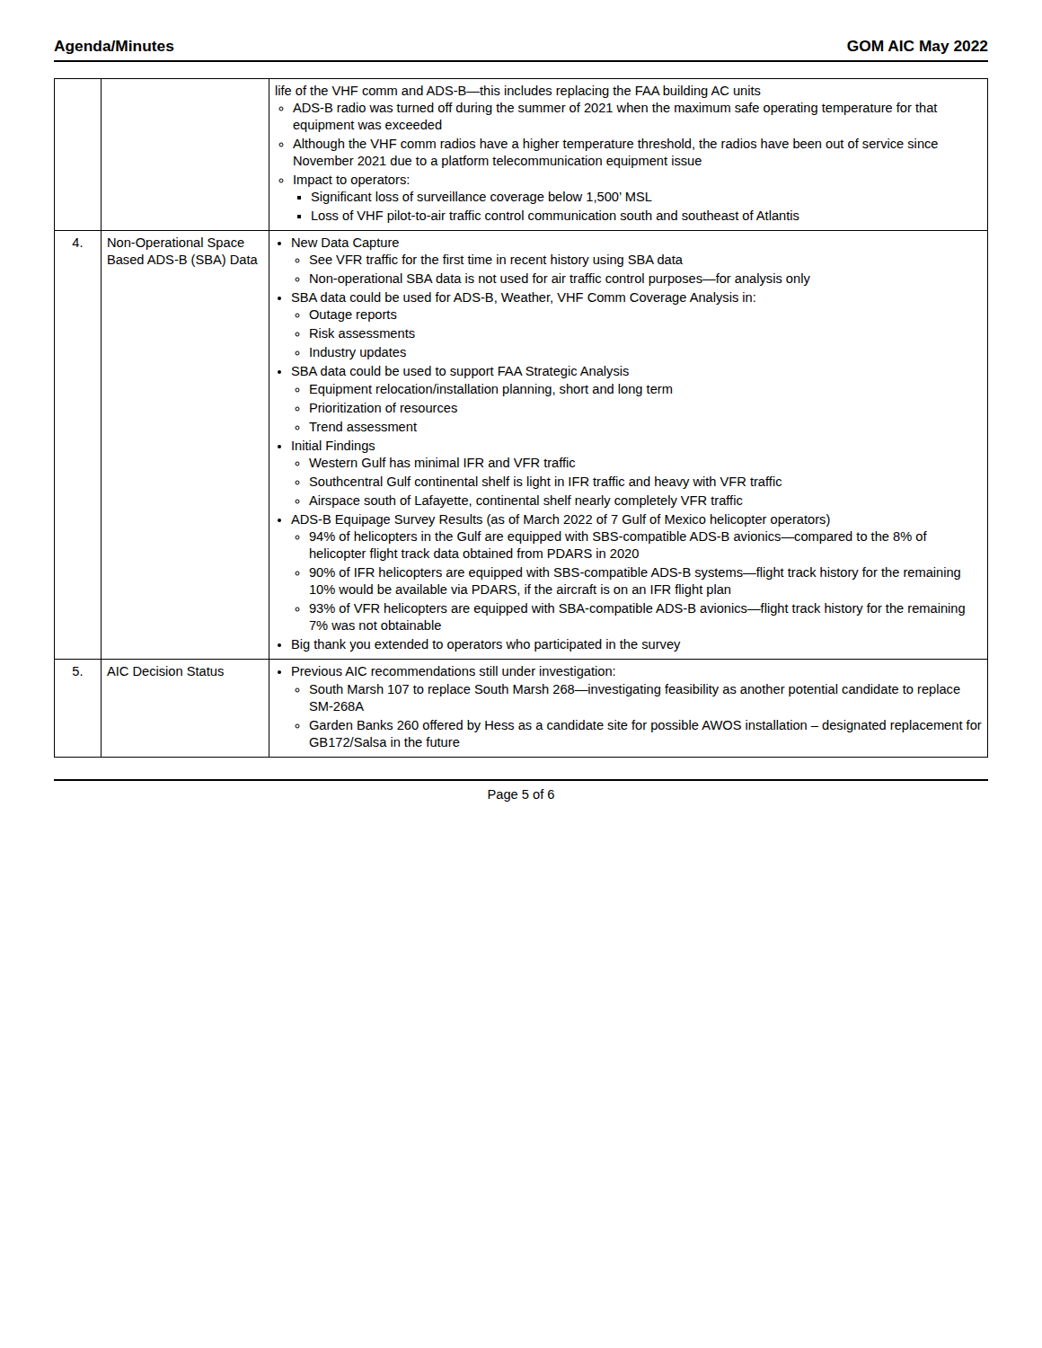Agenda/Minutes GOM AIC May 2022
| | | life of the VHF comm and ADS-B—this includes replacing the FAA building AC units ADS-B radio was turned off during the summer of 2021 when the maximum safe operating temperature for that equipment was exceeded Although the VHF comm radios have a higher temperature threshold, the radios have been out of service since November 2021 due to a platform telecommunication equipment issue Impact to operators: Significant loss of surveillance coverage below 1,500’ MSL Loss of VHF pilot-to-air traffic control communication south and southeast of Atlantis |
| 4. | Non-Operational Space Based ADS-B (SBA) Data | New Data Capture See VFR traffic for the first time in recent history using SBA data Non-operational SBA data is not used for air traffic control purposes—for analysis only SBA data could be used for ADS-B, Weather, VHF Comm Coverage Analysis in: Outage reports Risk assessments Industry updates SBA data could be used to support FAA Strategic Analysis Equipment relocation/installation planning, short and long term Prioritization of resources Trend assessment Initial Findings Western Gulf has minimal IFR and VFR traffic Southcentral Gulf continental shelf is light in IFR traffic and heavy with VFR traffic Airspace south of Lafayette, continental shelf nearly completely VFR traffic ADS-B Equipage Survey Results (as of March 2022 of 7 Gulf of Mexico helicopter operators) 94% of helicopters in the Gulf are equipped with SBS-compatible ADS-B avionics—compared to the 8% of helicopter flight track data obtained from PDARS in 2020 90% of IFR helicopters are equipped with SBS-compatible ADS-B systems—flight track history for the remaining 10% would be available via PDARS, if the aircraft is on an IFR flight plan 93% of VFR helicopters are equipped with SBA-compatible ADS-B avionics—flight track history for the remaining 7% was not obtainable Big thank you extended to operators who participated in the survey |
| 5. | AIC Decision Status | Previous AIC recommendations still under investigation: South Marsh 107 to replace South Marsh 268—investigating feasibility as another potential candidate to replace SM-268A Garden Banks 260 offered by Hess as a candidate site for possible AWOS installation – designated replacement for GB172/Salsa in the future |
Page 5 of 6